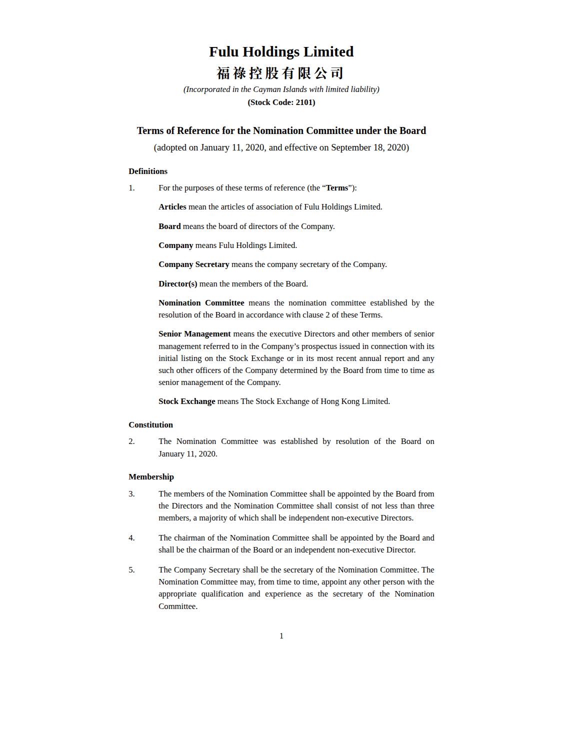Fulu Holdings Limited
福祿控股有限公司
(Incorporated in the Cayman Islands with limited liability)
(Stock Code: 2101)
Terms of Reference for the Nomination Committee under the Board
(adopted on January 11, 2020, and effective on September 18, 2020)
Definitions
1.
For the purposes of these terms of reference (the “Terms”):
Articles mean the articles of association of Fulu Holdings Limited.
Board means the board of directors of the Company.
Company means Fulu Holdings Limited.
Company Secretary means the company secretary of the Company.
Director(s) mean the members of the Board.
Nomination Committee means the nomination committee established by the resolution of the Board in accordance with clause 2 of these Terms.
Senior Management means the executive Directors and other members of senior management referred to in the Company’s prospectus issued in connection with its initial listing on the Stock Exchange or in its most recent annual report and any such other officers of the Company determined by the Board from time to time as senior management of the Company.
Stock Exchange means The Stock Exchange of Hong Kong Limited.
Constitution
2. The Nomination Committee was established by resolution of the Board on January 11, 2020.
Membership
3. The members of the Nomination Committee shall be appointed by the Board from the Directors and the Nomination Committee shall consist of not less than three members, a majority of which shall be independent non-executive Directors.
4. The chairman of the Nomination Committee shall be appointed by the Board and shall be the chairman of the Board or an independent non-executive Director.
5. The Company Secretary shall be the secretary of the Nomination Committee. The Nomination Committee may, from time to time, appoint any other person with the appropriate qualification and experience as the secretary of the Nomination Committee.
1